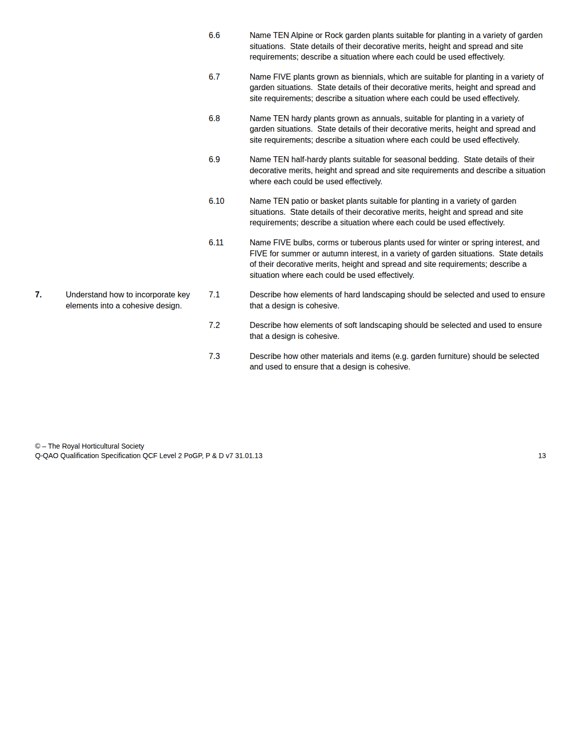| | | 6.6 | Name TEN Alpine or Rock garden plants suitable for planting in a variety of garden situations. State details of their decorative merits, height and spread and site requirements; describe a situation where each could be used effectively. |
| | | 6.7 | Name FIVE plants grown as biennials, which are suitable for planting in a variety of garden situations. State details of their decorative merits, height and spread and site requirements; describe a situation where each could be used effectively. |
| | | 6.8 | Name TEN hardy plants grown as annuals, suitable for planting in a variety of garden situations. State details of their decorative merits, height and spread and site requirements; describe a situation where each could be used effectively. |
| | | 6.9 | Name TEN half-hardy plants suitable for seasonal bedding. State details of their decorative merits, height and spread and site requirements and describe a situation where each could be used effectively. |
| | | 6.10 | Name TEN patio or basket plants suitable for planting in a variety of garden situations. State details of their decorative merits, height and spread and site requirements; describe a situation where each could be used effectively. |
| | | 6.11 | Name FIVE bulbs, corms or tuberous plants used for winter or spring interest, and FIVE for summer or autumn interest, in a variety of garden situations. State details of their decorative merits, height and spread and site requirements; describe a situation where each could be used effectively. |
| 7. | Understand how to incorporate key elements into a cohesive design. | 7.1 | Describe how elements of hard landscaping should be selected and used to ensure that a design is cohesive. |
| | | 7.2 | Describe how elements of soft landscaping should be selected and used to ensure that a design is cohesive. |
| | | 7.3 | Describe how other materials and items (e.g. garden furniture) should be selected and used to ensure that a design is cohesive. |
© – The Royal Horticultural Society Q-QAO Qualification Specification QCF Level 2 PoGP, P & D v7 31.01.1313